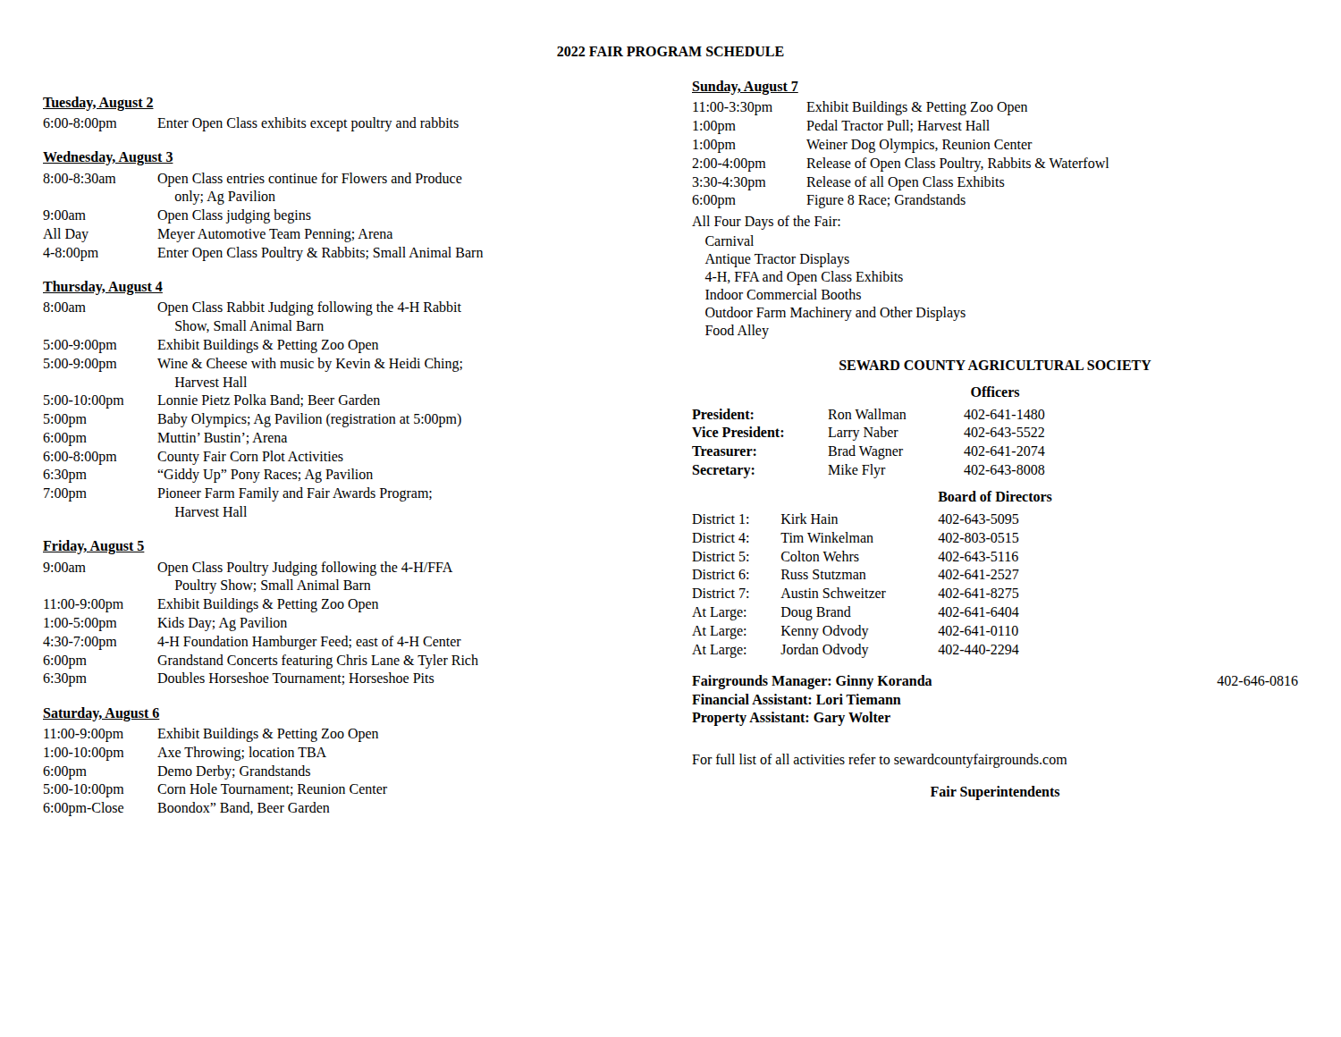2022 FAIR PROGRAM SCHEDULE
Tuesday, August 2
| 6:00-8:00pm | Enter Open Class exhibits except poultry and rabbits |
Wednesday, August 3
| 8:00-8:30am | Open Class entries continue for Flowers and Produce |
| | only; Ag Pavilion |
| 9:00am | Open Class judging begins |
| All Day | Meyer Automotive Team Penning; Arena |
| 4-8:00pm | Enter Open Class Poultry & Rabbits; Small Animal Barn |
Thursday, August 4
| 8:00am | Open Class Rabbit Judging following the 4-H Rabbit |
| | Show, Small Animal Barn |
| 5:00-9:00pm | Exhibit Buildings & Petting Zoo Open |
| 5:00-9:00pm | Wine & Cheese with music by Kevin & Heidi Ching; |
| | Harvest Hall |
| 5:00-10:00pm | Lonnie Pietz Polka Band; Beer Garden |
| 5:00pm | Baby Olympics; Ag Pavilion (registration at 5:00pm) |
| 6:00pm | Muttin’ Bustin’; Arena |
| 6:00-8:00pm | County Fair Corn Plot Activities |
| 6:30pm | “Giddy Up” Pony Races; Ag Pavilion |
| 7:00pm | Pioneer Farm Family and Fair Awards Program; |
| | Harvest Hall |
Friday, August 5
| 9:00am | Open Class Poultry Judging following the 4-H/FFA |
| | Poultry Show; Small Animal Barn |
| 11:00-9:00pm | Exhibit Buildings & Petting Zoo Open |
| 1:00-5:00pm | Kids Day; Ag Pavilion |
| 4:30-7:00pm | 4-H Foundation Hamburger Feed; east of 4-H Center |
| 6:00pm | Grandstand Concerts featuring Chris Lane & Tyler Rich |
| 6:30pm | Doubles Horseshoe Tournament; Horseshoe Pits |
Saturday, August 6
| 11:00-9:00pm | Exhibit Buildings & Petting Zoo Open |
| 1:00-10:00pm | Axe Throwing; location TBA |
| 6:00pm | Demo Derby; Grandstands |
| 5:00-10:00pm | Corn Hole Tournament; Reunion Center |
| 6:00pm-Close | Boondox” Band, Beer Garden |
Sunday, August 7
| 11:00-3:30pm | Exhibit Buildings & Petting Zoo Open |
| 1:00pm | Pedal Tractor Pull; Harvest Hall |
| 1:00pm | Weiner Dog Olympics, Reunion Center |
| 2:00-4:00pm | Release of Open Class Poultry, Rabbits & Waterfowl |
| 3:30-4:30pm | Release of all Open Class Exhibits |
| 6:00pm | Figure 8 Race; Grandstands |
All Four Days of the Fair:
Carnival
Antique Tractor Displays
4-H, FFA and Open Class Exhibits
Indoor Commercial Booths
Outdoor Farm Machinery and Other Displays
Food Alley
SEWARD COUNTY AGRICULTURAL SOCIETY
Officers
| President: | Ron Wallman | 402-641-1480 |
| Vice President: | Larry Naber | 402-643-5522 |
| Treasurer: | Brad Wagner | 402-641-2074 |
| Secretary: | Mike Flyr | 402-643-8008 |
Board of Directors
| District 1: | Kirk Hain | 402-643-5095 |
| District 4: | Tim Winkelman | 402-803-0515 |
| District 5: | Colton Wehrs | 402-643-5116 |
| District 6: | Russ Stutzman | 402-641-2527 |
| District 7: | Austin Schweitzer | 402-641-8275 |
| At Large: | Doug Brand | 402-641-6404 |
| At Large: | Kenny Odvody | 402-641-0110 |
| At Large: | Jordan Odvody | 402-440-2294 |
| Fairgrounds Manager: Ginny Koranda | 402-646-0816 |
| Financial Assistant: Lori Tiemann | |
| Property Assistant: Gary Wolter | |
For full list of all activities refer to sewardcountyfairgrounds.com
Fair Superintendents